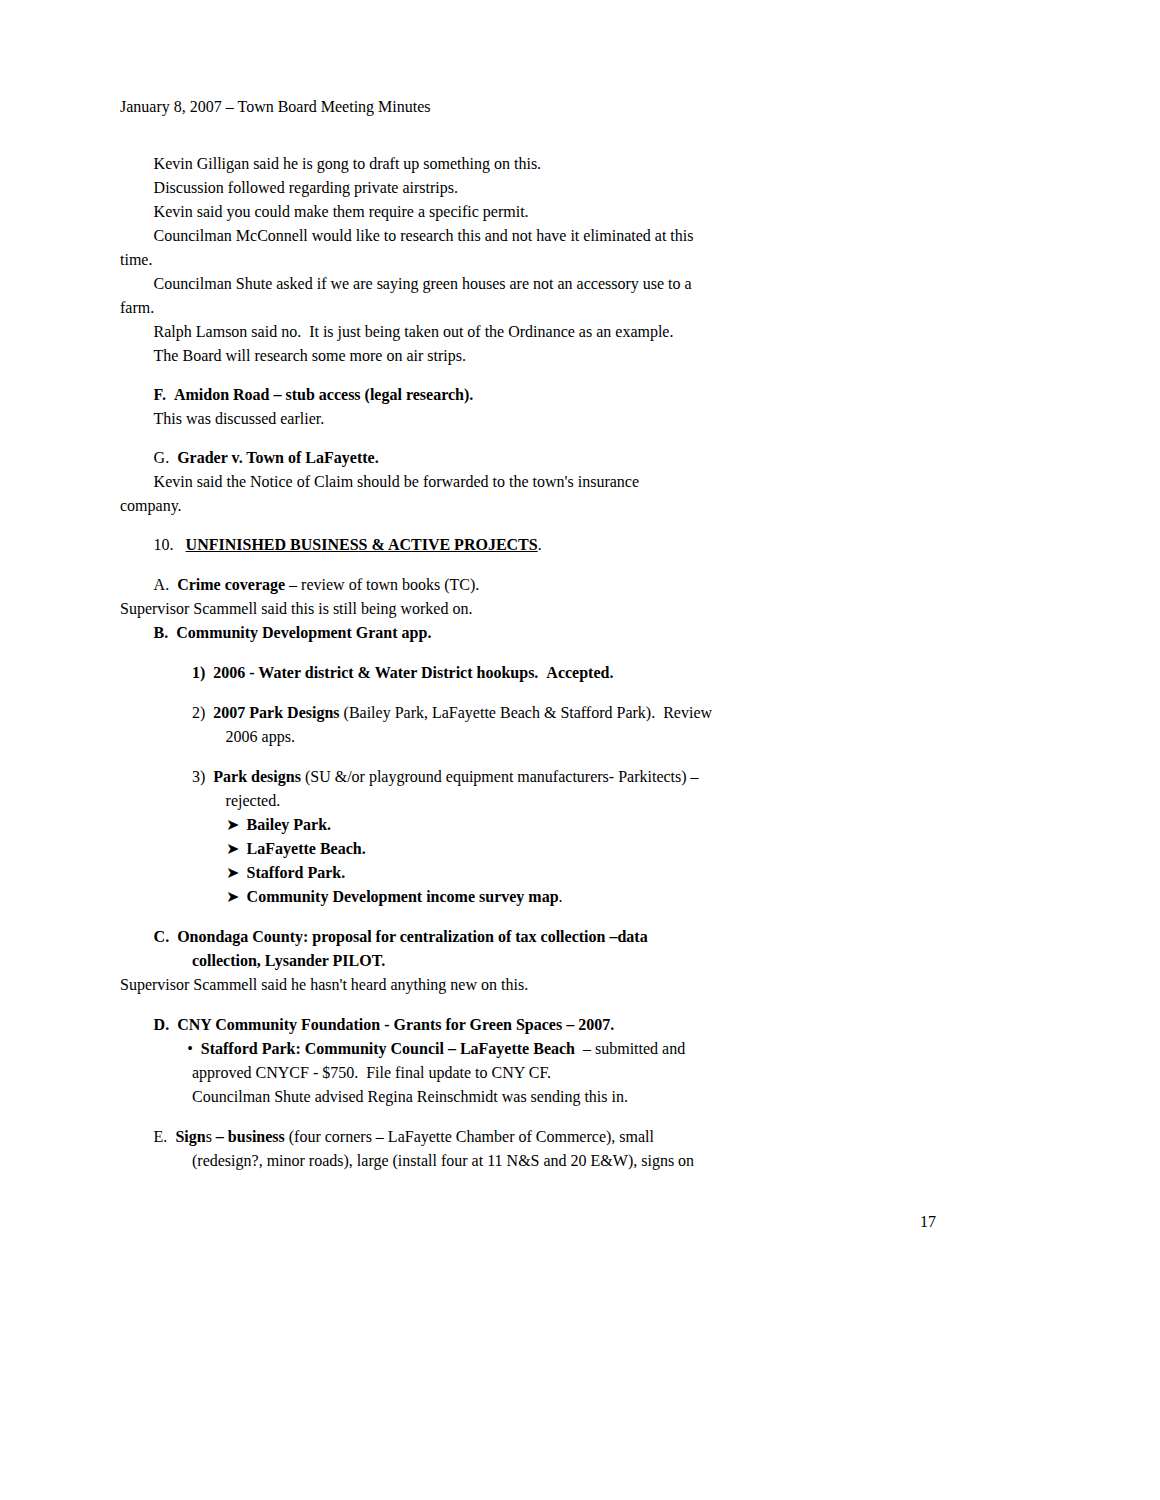January 8, 2007 – Town Board Meeting Minutes
Kevin Gilligan said he is gong to draft up something on this.
Discussion followed regarding private airstrips.
Kevin said you could make them require a specific permit.
Councilman McConnell would like to research this and not have it eliminated at this
time.
Councilman Shute asked if we are saying green houses are not an accessory use to a
farm.
Ralph Lamson said no. It is just being taken out of the Ordinance as an example.
The Board will research some more on air strips.
F. Amidon Road – stub access (legal research).
This was discussed earlier.
G. Grader v. Town of LaFayette.
Kevin said the Notice of Claim should be forwarded to the town's insurance
company.
10. UNFINISHED BUSINESS & ACTIVE PROJECTS.
A. Crime coverage – review of town books (TC).
Supervisor Scammell said this is still being worked on.
B. Community Development Grant app.
1) 2006 - Water district & Water District hookups. Accepted.
2) 2007 Park Designs (Bailey Park, LaFayette Beach & Stafford Park). Review
2006 apps.
3) Park designs (SU &/or playground equipment manufacturers- Parkitects) –
rejected.
➤ Bailey Park.
➤ LaFayette Beach.
➤ Stafford Park.
➤ Community Development income survey map.
C. Onondaga County: proposal for centralization of tax collection –data
collection, Lysander PILOT.
Supervisor Scammell said he hasn't heard anything new on this.
D. CNY Community Foundation - Grants for Green Spaces – 2007.
• Stafford Park: Community Council – LaFayette Beach – submitted and
approved CNYCF - $750. File final update to CNY CF.
Councilman Shute advised Regina Reinschmidt was sending this in.
E. Signs – business (four corners – LaFayette Chamber of Commerce), small
(redesign?, minor roads), large (install four at 11 N&S and 20 E&W), signs on
17